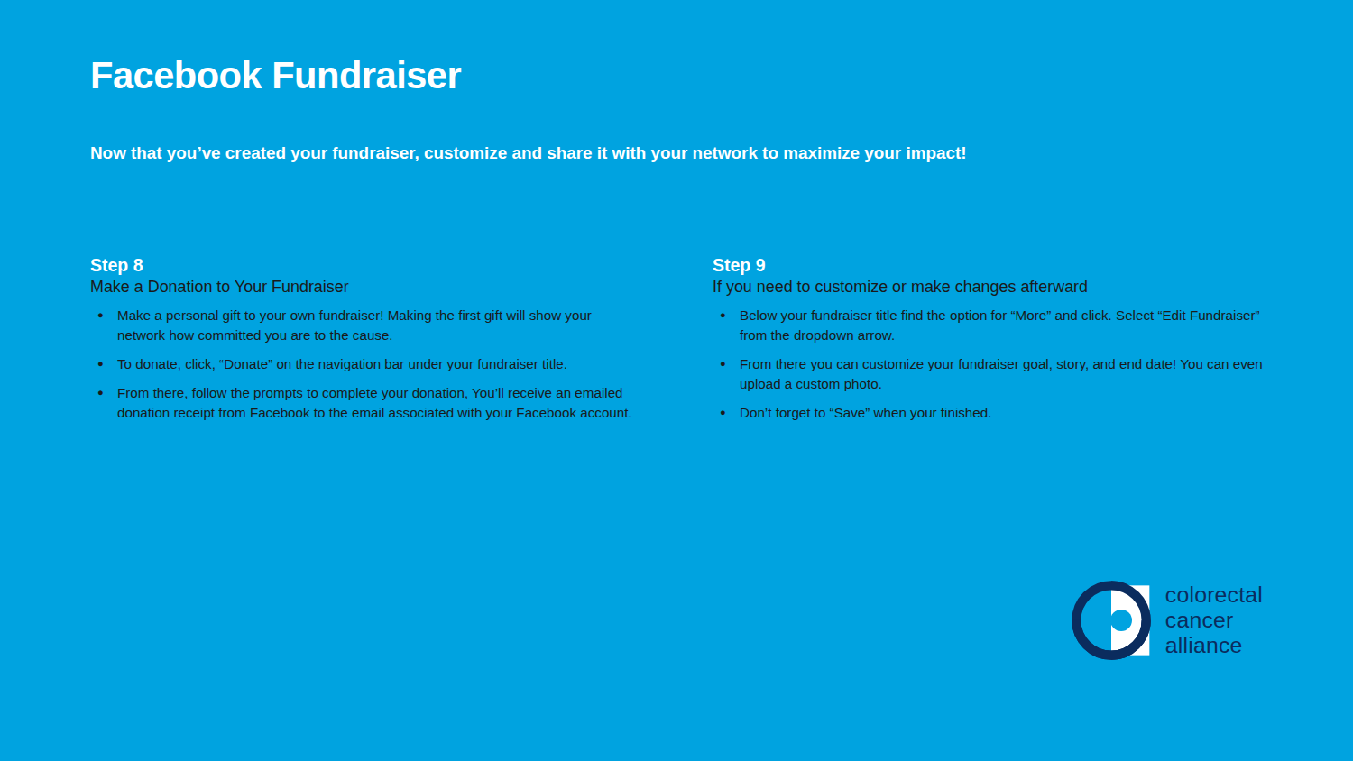Facebook Fundraiser
Now that you’ve created your fundraiser, customize and share it with your network to maximize your impact!
Step 8
Make a Donation to Your Fundraiser
Make a personal gift to your own fundraiser! Making the first gift will show your network how committed you are to the cause.
To donate, click, “Donate” on the navigation bar under your fundraiser title.
From there, follow the prompts to complete your donation, You’ll receive an emailed donation receipt from Facebook to the email associated with your Facebook account.
Step 9
If you need to customize or make changes afterward
Below your fundraiser title find the option for “More” and click. Select “Edit Fundraiser” from the dropdown arrow.
From there you can customize your fundraiser goal, story, and end date! You can even upload a custom photo.
Don’t forget to “Save” when your finished.
colorectal
cancer
alliance